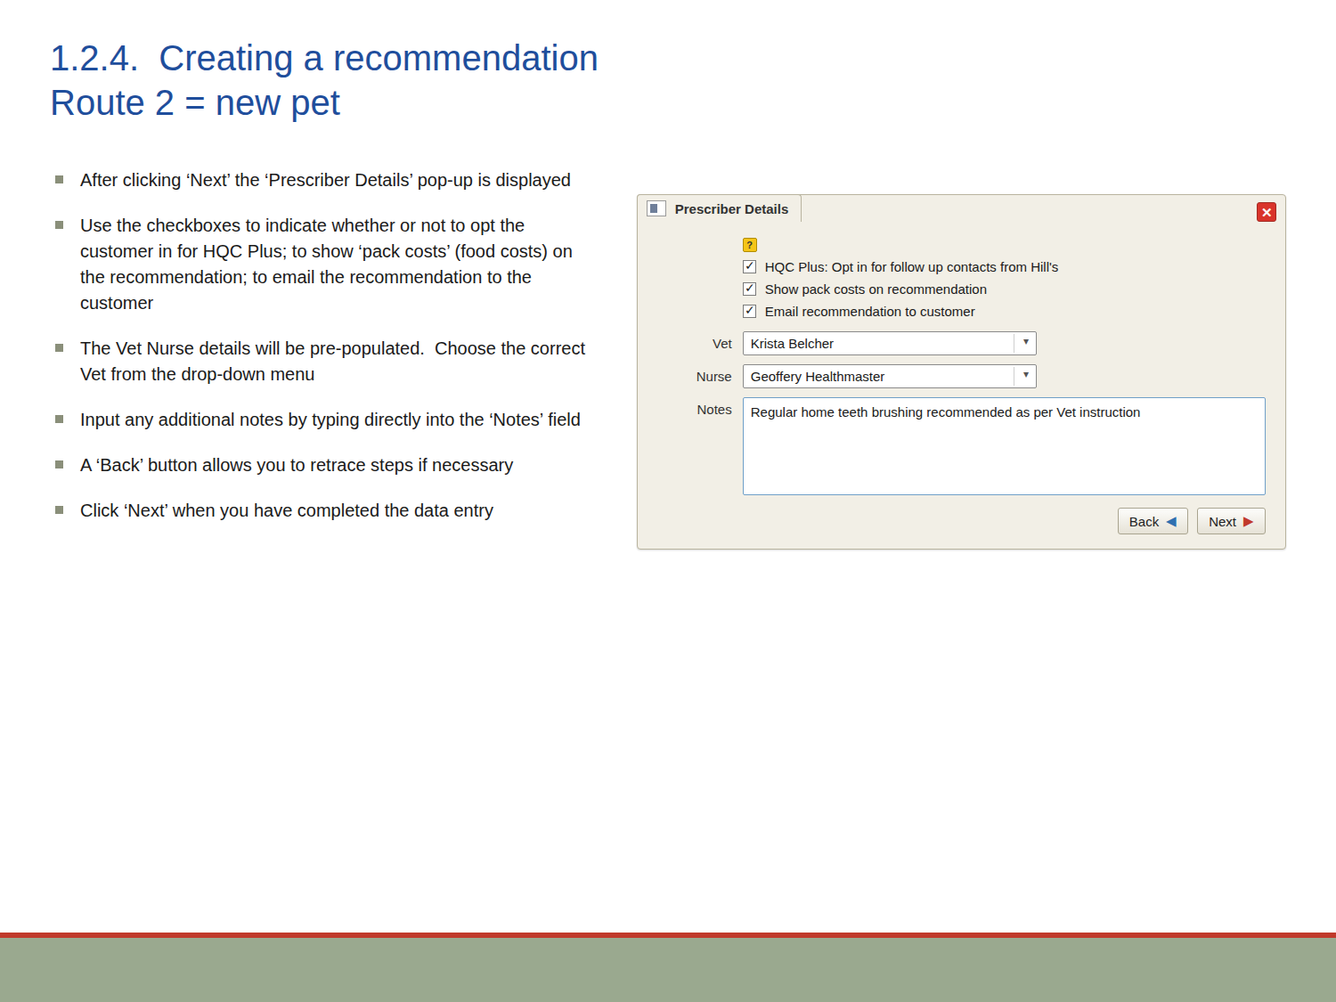1.2.4. Creating a recommendationRoute 2 = new pet
After clicking ‘Next’ the ‘Prescriber Details’ pop-up is displayed
Use the checkboxes to indicate whether or not to opt the customer in for HQC Plus; to show ‘pack costs’ (food costs) on the recommendation; to email the recommendation to the customer
The Vet Nurse details will be pre-populated. Choose the correct Vet from the drop-down menu
Input any additional notes by typing directly into the ‘Notes’ field
A ‘Back’ button allows you to retrace steps if necessary
Click ‘Next’ when you have completed the data entry
Prescriber Details
✕
?
HQC Plus: Opt in for follow up contacts from Hill's
Show pack costs on recommendation
Email recommendation to customer
Vet
Krista Belcher
Nurse
Geoffery Healthmaster
Notes
Regular home teeth brushing recommended as per Vet instruction
Back ◀ Next ▶